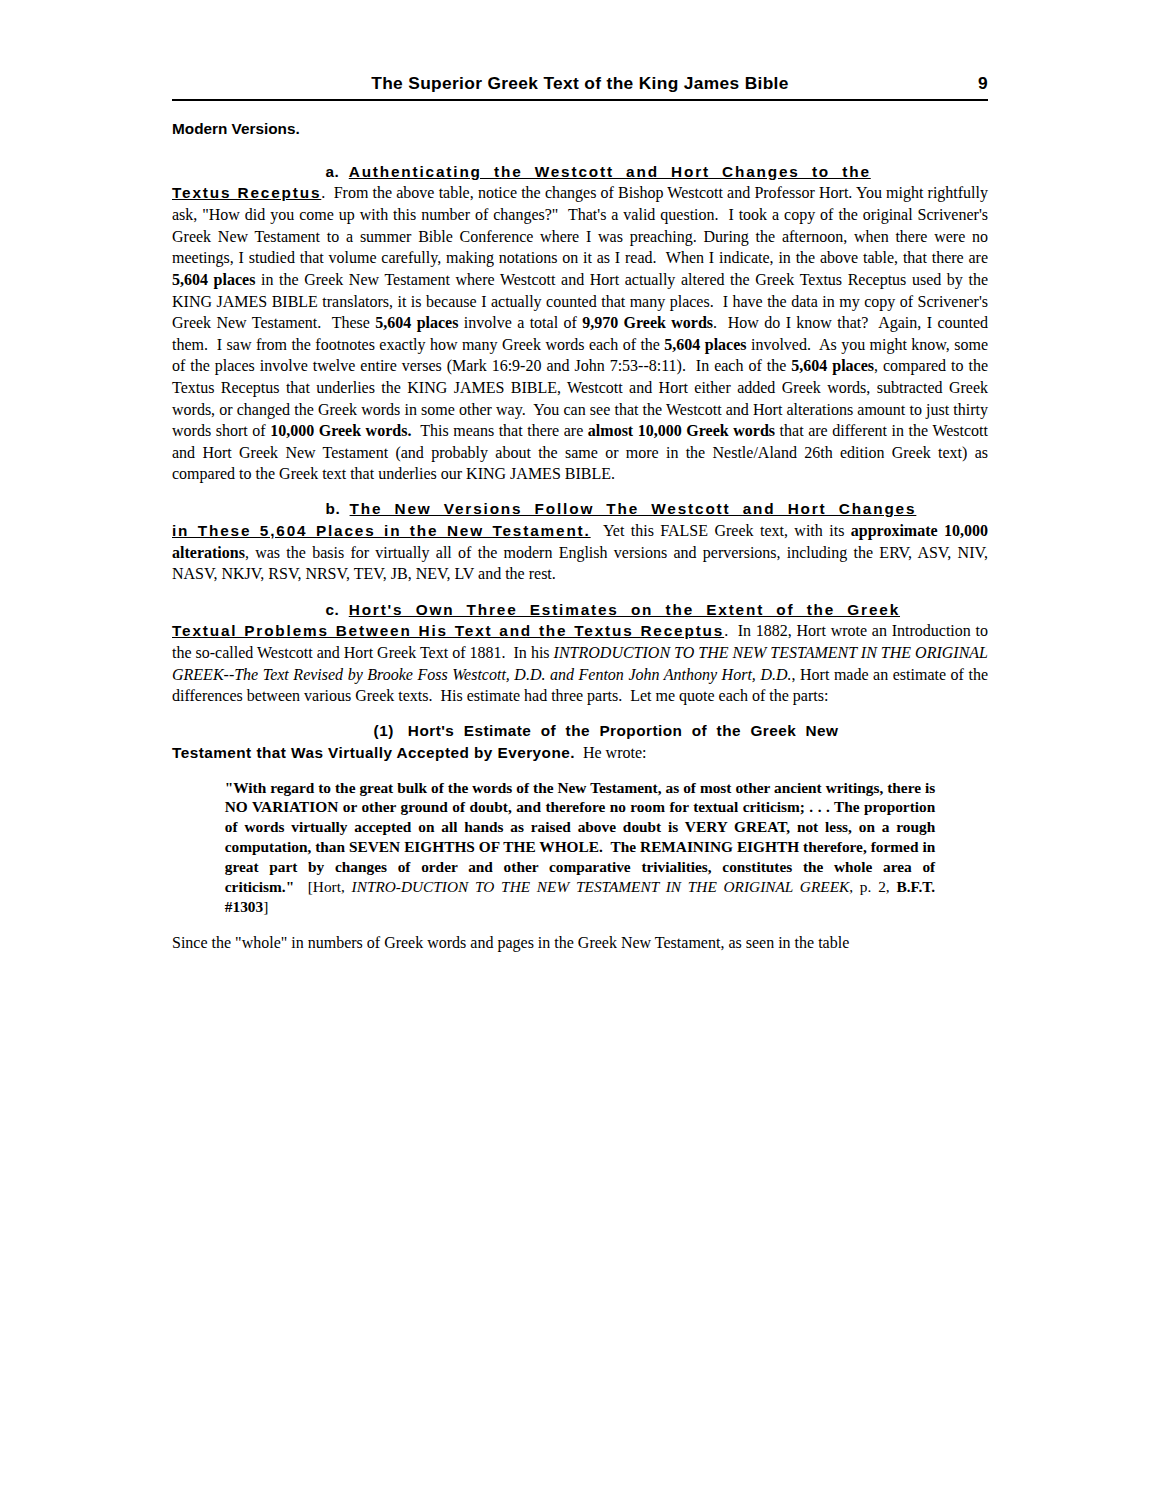The Superior Greek Text of the King James Bible 9
Modern Versions.
a. Authenticating the Westcott and Hort Changes to the
Textus Receptus. From the above table, notice the changes of Bishop Westcott and Professor Hort. You might rightfully ask, "How did you come up with this number of changes?" That's a valid question. I took a copy of the original Scrivener's Greek New Testament to a summer Bible Conference where I was preaching. During the afternoon, when there were no meetings, I studied that volume carefully, making notations on it as I read. When I indicate, in the above table, that there are 5,604 places in the Greek New Testament where Westcott and Hort actually altered the Greek Textus Receptus used by the KING JAMES BIBLE translators, it is because I actually counted that many places. I have the data in my copy of Scrivener's Greek New Testament. These 5,604 places involve a total of 9,970 Greek words. How do I know that? Again, I counted them. I saw from the footnotes exactly how many Greek words each of the 5,604 places involved. As you might know, some of the places involve twelve entire verses (Mark 16:9-20 and John 7:53--8:11). In each of the 5,604 places, compared to the Textus Receptus that underlies the KING JAMES BIBLE, Westcott and Hort either added Greek words, subtracted Greek words, or changed the Greek words in some other way. You can see that the Westcott and Hort alterations amount to just thirty words short of 10,000 Greek words. This means that there are almost 10,000 Greek words that are different in the Westcott and Hort Greek New Testament (and probably about the same or more in the Nestle/Aland 26th edition Greek text) as compared to the Greek text that underlies our KING JAMES BIBLE.
b. The New Versions Follow The Westcott and Hort Changes
in These 5,604 Places in the New Testament. Yet this FALSE Greek text, with its approximate 10,000 alterations, was the basis for virtually all of the modern English versions and perversions, including the ERV, ASV, NIV, NASV, NKJV, RSV, NRSV, TEV, JB, NEV, LV and the rest.
c. Hort's Own Three Estimates on the Extent of the Greek
Textual Problems Between His Text and the Textus Receptus. In 1882, Hort wrote an Introduction to the so-called Westcott and Hort Greek Text of 1881. In his INTRODUCTION TO THE NEW TESTAMENT IN THE ORIGINAL GREEK--The Text Revised by Brooke Foss Westcott, D.D. and Fenton John Anthony Hort, D.D., Hort made an estimate of the differences between various Greek texts. His estimate had three parts. Let me quote each of the parts:
(1) Hort's Estimate of the Proportion of the Greek New
Testament that Was Virtually Accepted by Everyone. He wrote:
"With regard to the great bulk of the words of the New Testament, as of most other ancient writings, there is NO VARIATION or other ground of doubt, and therefore no room for textual criticism; . . . The proportion of words virtually accepted on all hands as raised above doubt is VERY GREAT, not less, on a rough computation, than SEVEN EIGHTHS OF THE WHOLE. The REMAINING EIGHTH therefore, formed in great part by changes of order and other comparative trivialities, constitutes the whole area of criticism." [Hort, INTRO-DUCTION TO THE NEW TESTAMENT IN THE ORIGINAL GREEK, p. 2, B.F.T. #1303]
Since the "whole" in numbers of Greek words and pages in the Greek New Testament, as seen in the table